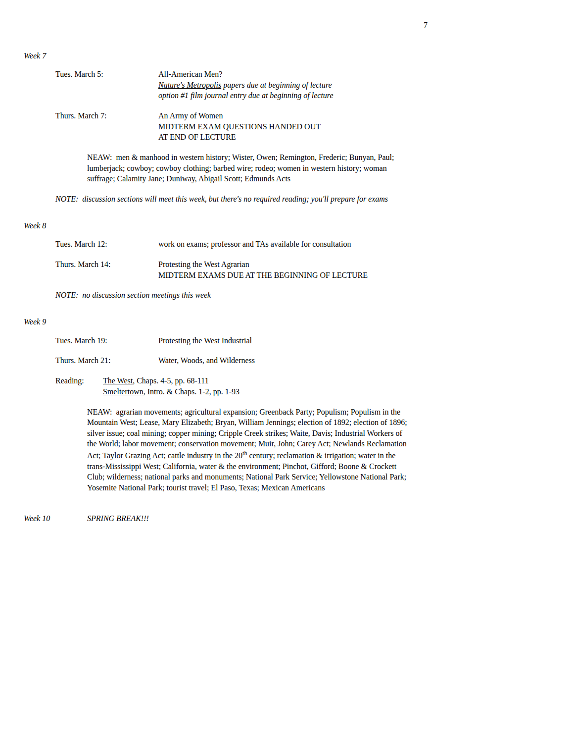7
Week 7
Tues. March 5:
All-American Men?
Nature's Metropolis papers due at beginning of lecture
option #1 film journal entry due at beginning of lecture
Thurs. March 7:
An Army of Women
MIDTERM EXAM QUESTIONS HANDED OUT
AT END OF LECTURE
NEAW: men & manhood in western history; Wister, Owen; Remington, Frederic; Bunyan, Paul; lumberjack; cowboy; cowboy clothing; barbed wire; rodeo; women in western history; woman suffrage; Calamity Jane; Duniway, Abigail Scott; Edmunds Acts
NOTE: discussion sections will meet this week, but there's no required reading; you'll prepare for exams
Week 8
Tues. March 12:
work on exams; professor and TAs available for consultation
Thurs. March 14:
Protesting the West Agrarian
MIDTERM EXAMS DUE AT THE BEGINNING OF LECTURE
NOTE: no discussion section meetings this week
Week 9
Tues. March 19:
Protesting the West Industrial
Thurs. March 21:
Water, Woods, and Wilderness
Reading:
The West, Chaps. 4-5, pp. 68-111
Smeltertown, Intro. & Chaps. 1-2, pp. 1-93
NEAW: agrarian movements; agricultural expansion; Greenback Party; Populism; Populism in the Mountain West; Lease, Mary Elizabeth; Bryan, William Jennings; election of 1892; election of 1896; silver issue; coal mining; copper mining; Cripple Creek strikes; Waite, Davis; Industrial Workers of the World; labor movement; conservation movement; Muir, John; Carey Act; Newlands Reclamation Act; Taylor Grazing Act; cattle industry in the 20th century; reclamation & irrigation; water in the trans-Mississippi West; California, water & the environment; Pinchot, Gifford; Boone & Crockett Club; wilderness; national parks and monuments; National Park Service; Yellowstone National Park; Yosemite National Park; tourist travel; El Paso, Texas; Mexican Americans
Week 10 SPRING BREAK!!!